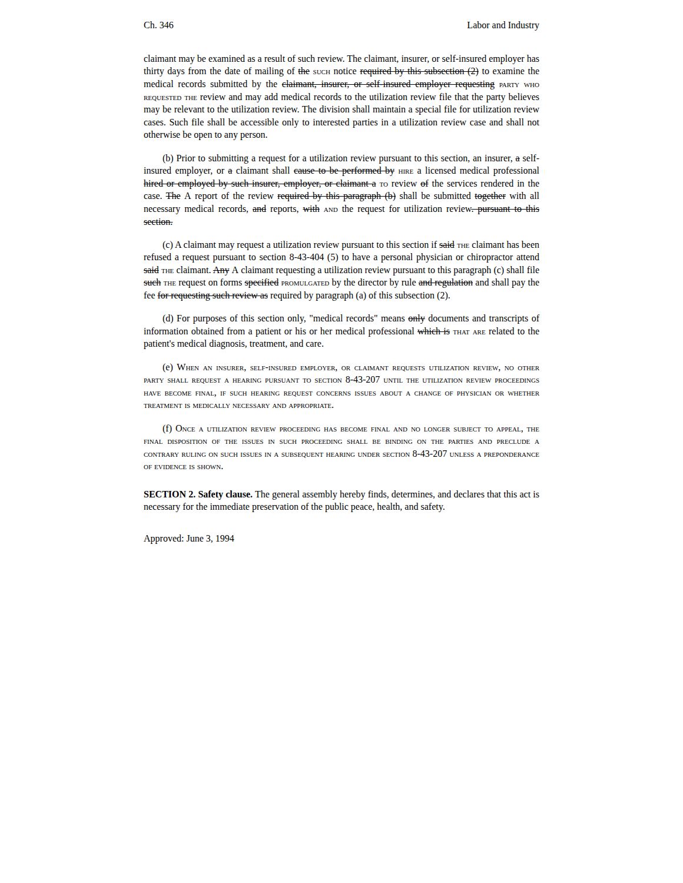Ch. 346 Labor and Industry
claimant may be examined as a result of such review. The claimant, insurer, or self-insured employer has thirty days from the date of mailing of the such notice required by this subsection (2) to examine the medical records submitted by the claimant, insurer, or self-insured employer requesting party who requested the review and may add medical records to the utilization review file that the party believes may be relevant to the utilization review. The division shall maintain a special file for utilization review cases. Such file shall be accessible only to interested parties in a utilization review case and shall not otherwise be open to any person.
(b) Prior to submitting a request for a utilization review pursuant to this section, an insurer, a self-insured employer, or a claimant shall cause to be performed by hire a licensed medical professional hired or employed by such insurer, employer, or claimant a to review of the services rendered in the case. The A report of the review required by this paragraph (b) shall be submitted together with all necessary medical records, and reports, with and the request for utilization review. pursuant to this section.
(c) A claimant may request a utilization review pursuant to this section if said the claimant has been refused a request pursuant to section 8-43-404 (5) to have a personal physician or chiropractor attend said the claimant. Any A claimant requesting a utilization review pursuant to this paragraph (c) shall file such the request on forms specified promulgated by the director by rule and regulation and shall pay the fee for requesting such review as required by paragraph (a) of this subsection (2).
(d) For purposes of this section only, "medical records" means only documents and transcripts of information obtained from a patient or his or her medical professional which is that are related to the patient's medical diagnosis, treatment, and care.
(e) When an insurer, self-insured employer, or claimant requests utilization review, no other party shall request a hearing pursuant to section 8-43-207 until the utilization review proceedings have become final, if such hearing request concerns issues about a change of physician or whether treatment is medically necessary and appropriate.
(f) Once a utilization review proceeding has become final and no longer subject to appeal, the final disposition of the issues in such proceeding shall be binding on the parties and preclude a contrary ruling on such issues in a subsequent hearing under section 8-43-207 unless a preponderance of evidence is shown.
SECTION 2. Safety clause. The general assembly hereby finds, determines, and declares that this act is necessary for the immediate preservation of the public peace, health, and safety.
Approved: June 3, 1994